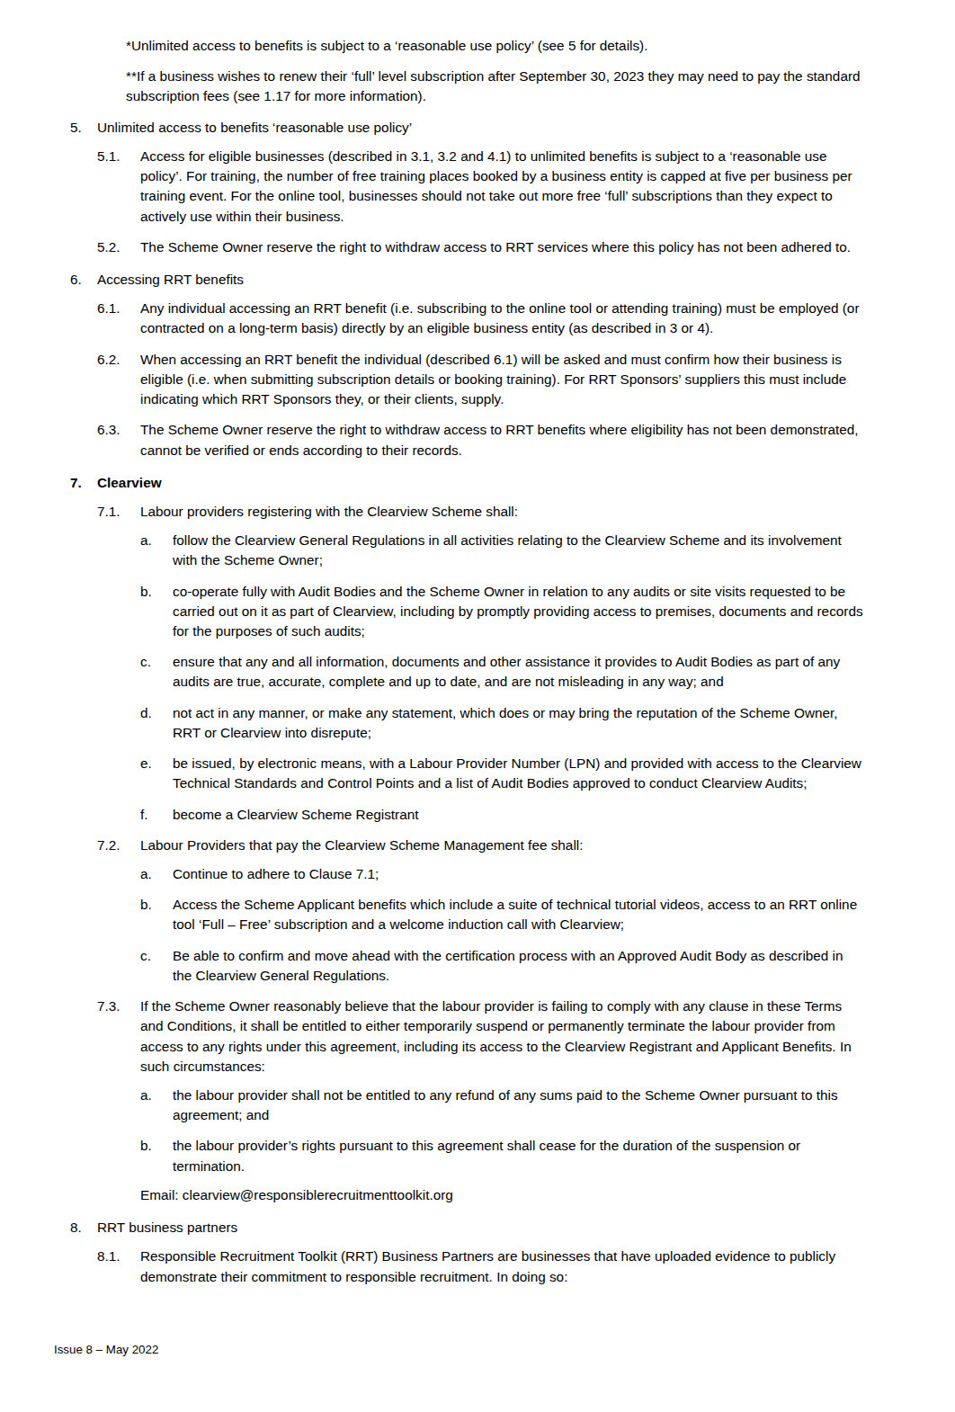*Unlimited access to benefits is subject to a ‘reasonable use policy’ (see 5 for details).
**If a business wishes to renew their ‘full’ level subscription after September 30, 2023 they may need to pay the standard subscription fees (see 1.17 for more information).
Unlimited access to benefits ‘reasonable use policy’
5.1. Access for eligible businesses (described in 3.1, 3.2 and 4.1) to unlimited benefits is subject to a ‘reasonable use policy’. For training, the number of free training places booked by a business entity is capped at five per business per training event. For the online tool, businesses should not take out more free ‘full’ subscriptions than they expect to actively use within their business.
5.2. The Scheme Owner reserve the right to withdraw access to RRT services where this policy has not been adhered to.
Accessing RRT benefits
6.1. Any individual accessing an RRT benefit (i.e. subscribing to the online tool or attending training) must be employed (or contracted on a long-term basis) directly by an eligible business entity (as described in 3 or 4).
6.2. When accessing an RRT benefit the individual (described 6.1) will be asked and must confirm how their business is eligible (i.e. when submitting subscription details or booking training). For RRT Sponsors’ suppliers this must include indicating which RRT Sponsors they, or their clients, supply.
6.3. The Scheme Owner reserve the right to withdraw access to RRT benefits where eligibility has not been demonstrated, cannot be verified or ends according to their records.
Clearview
7.1. Labour providers registering with the Clearview Scheme shall:
follow the Clearview General Regulations in all activities relating to the Clearview Scheme and its involvement with the Scheme Owner;
co-operate fully with Audit Bodies and the Scheme Owner in relation to any audits or site visits requested to be carried out on it as part of Clearview, including by promptly providing access to premises, documents and records for the purposes of such audits;
ensure that any and all information, documents and other assistance it provides to Audit Bodies as part of any audits are true, accurate, complete and up to date, and are not misleading in any way; and
not act in any manner, or make any statement, which does or may bring the reputation of the Scheme Owner, RRT or Clearview into disrepute;
be issued, by electronic means, with a Labour Provider Number (LPN) and provided with access to the Clearview Technical Standards and Control Points and a list of Audit Bodies approved to conduct Clearview Audits;
become a Clearview Scheme Registrant
7.2. Labour Providers that pay the Clearview Scheme Management fee shall:
Continue to adhere to Clause 7.1;
Access the Scheme Applicant benefits which include a suite of technical tutorial videos, access to an RRT online tool ‘Full – Free’ subscription and a welcome induction call with Clearview;
Be able to confirm and move ahead with the certification process with an Approved Audit Body as described in the Clearview General Regulations.
7.3. If the Scheme Owner reasonably believe that the labour provider is failing to comply with any clause in these Terms and Conditions, it shall be entitled to either temporarily suspend or permanently terminate the labour provider from access to any rights under this agreement, including its access to the Clearview Registrant and Applicant Benefits. In such circumstances:
the labour provider shall not be entitled to any refund of any sums paid to the Scheme Owner pursuant to this agreement; and
the labour provider’s rights pursuant to this agreement shall cease for the duration of the suspension or termination.
Email: clearview@responsiblerecruitmenttoolkit.org
RRT business partners
8.1. Responsible Recruitment Toolkit (RRT) Business Partners are businesses that have uploaded evidence to publicly demonstrate their commitment to responsible recruitment. In doing so:
Issue 8 – May 2022